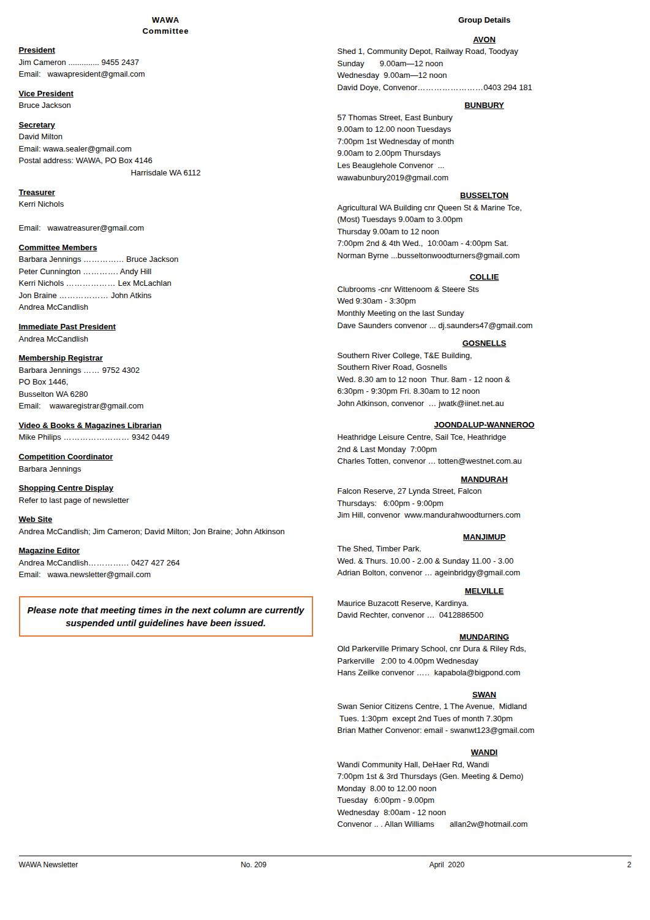WAWA
Committee
President
Jim Cameron .............. 9455 2437
Email: wawapresident@gmail.com
Vice President
Bruce Jackson
Secretary
David Milton
Email: wawa.sealer@gmail.com
Postal address: WAWA, PO Box 4146
Harrisdale WA 6112
Treasurer
Kerri Nichols
Email: wawatreasurer@gmail.com
Committee Members
Barbara Jennings …………... Bruce Jackson
Peter Cunnington …………. Andy Hill
Kerri Nichols ……………… Lex McLachlan
Jon Braine ……………… John Atkins
Andrea McCandlish
Immediate Past President
Andrea McCandlish
Membership Registrar
Barbara Jennings …… 9752 4302
PO Box 1446,
Busselton WA 6280
Email: wawaregistrar@gmail.com
Video & Books & Magazines Librarian
Mike Philips …………………… 9342 0449
Competition Coordinator
Barbara Jennings
Shopping Centre Display
Refer to last page of newsletter
Web Site
Andrea McCandlish; Jim Cameron; David Milton; Jon Braine; John Atkinson
Magazine Editor
Andrea McCandlish…………... 0427 427 264
Email: wawa.newsletter@gmail.com
Please note that meeting times in the next column are currently suspended until guidelines have been issued.
Group Details
AVON
Shed 1, Community Depot, Railway Road, Toodyay
Sunday 9.00am—12 noon
Wednesday 9.00am—12 noon
David Doye, Convenor……………………0403 294 181
BUNBURY
57 Thomas Street, East Bunbury
9.00am to 12.00 noon Tuesdays
7:00pm 1st Wednesday of month
9.00am to 2.00pm Thursdays
Les Beauglehole Convenor ...
wawabunbury2019@gmail.com
BUSSELTON
Agricultural WA Building cnr Queen St & Marine Tce,
(Most) Tuesdays 9.00am to 3.00pm
Thursday 9.00am to 12 noon
7:00pm 2nd & 4th Wed., 10:00am - 4:00pm Sat.
Norman Byrne ...busseltonwoodturners@gmail.com
COLLIE
Clubrooms -cnr Wittenoom & Steere Sts
Wed 9:30am - 3:30pm
Monthly Meeting on the last Sunday
Dave Saunders convenor ... dj.saunders47@gmail.com
GOSNELLS
Southern River College, T&E Building,
Southern River Road, Gosnells
Wed. 8.30 am to 12 noon Thur. 8am - 12 noon &
6:30pm - 9:30pm Fri. 8.30am to 12 noon
John Atkinson, convenor … jwatk@iinet.net.au
JOONDALUP-WANNEROO
Heathridge Leisure Centre, Sail Tce, Heathridge
2nd & Last Monday 7:00pm
Charles Totten, convenor … totten@westnet.com.au
MANDURAH
Falcon Reserve, 27 Lynda Street, Falcon
Thursdays: 6:00pm - 9:00pm
Jim Hill, convenor www.mandurahwoodturners.com
MANJIMUP
The Shed, Timber Park.
Wed. & Thurs. 10.00 - 2.00 & Sunday 11.00 - 3.00
Adrian Bolton, convenor … ageinbridgy@gmail.com
MELVILLE
Maurice Buzacott Reserve, Kardinya.
David Rechter, convenor … 0412886500
MUNDARING
Old Parkerville Primary School, cnr Dura & Riley Rds,
Parkerville 2:00 to 4.00pm Wednesday
Hans Zeilke convenor ….. kapabola@bigpond.com
SWAN
Swan Senior Citizens Centre, 1 The Avenue, Midland
Tues. 1:30pm except 2nd Tues of month 7.30pm
Brian Mather Convenor: email - swanwt123@gmail.com
WANDI
Wandi Community Hall, DeHaer Rd, Wandi
7:00pm 1st & 3rd Thursdays (Gen. Meeting & Demo)
Monday 8.00 to 12.00 noon
Tuesday 6:00pm - 9.00pm
Wednesday 8:00am - 12 noon
Convenor .. . Allan Williams allan2w@hotmail.com
WAWA Newsletter No. 209 April 2020 2